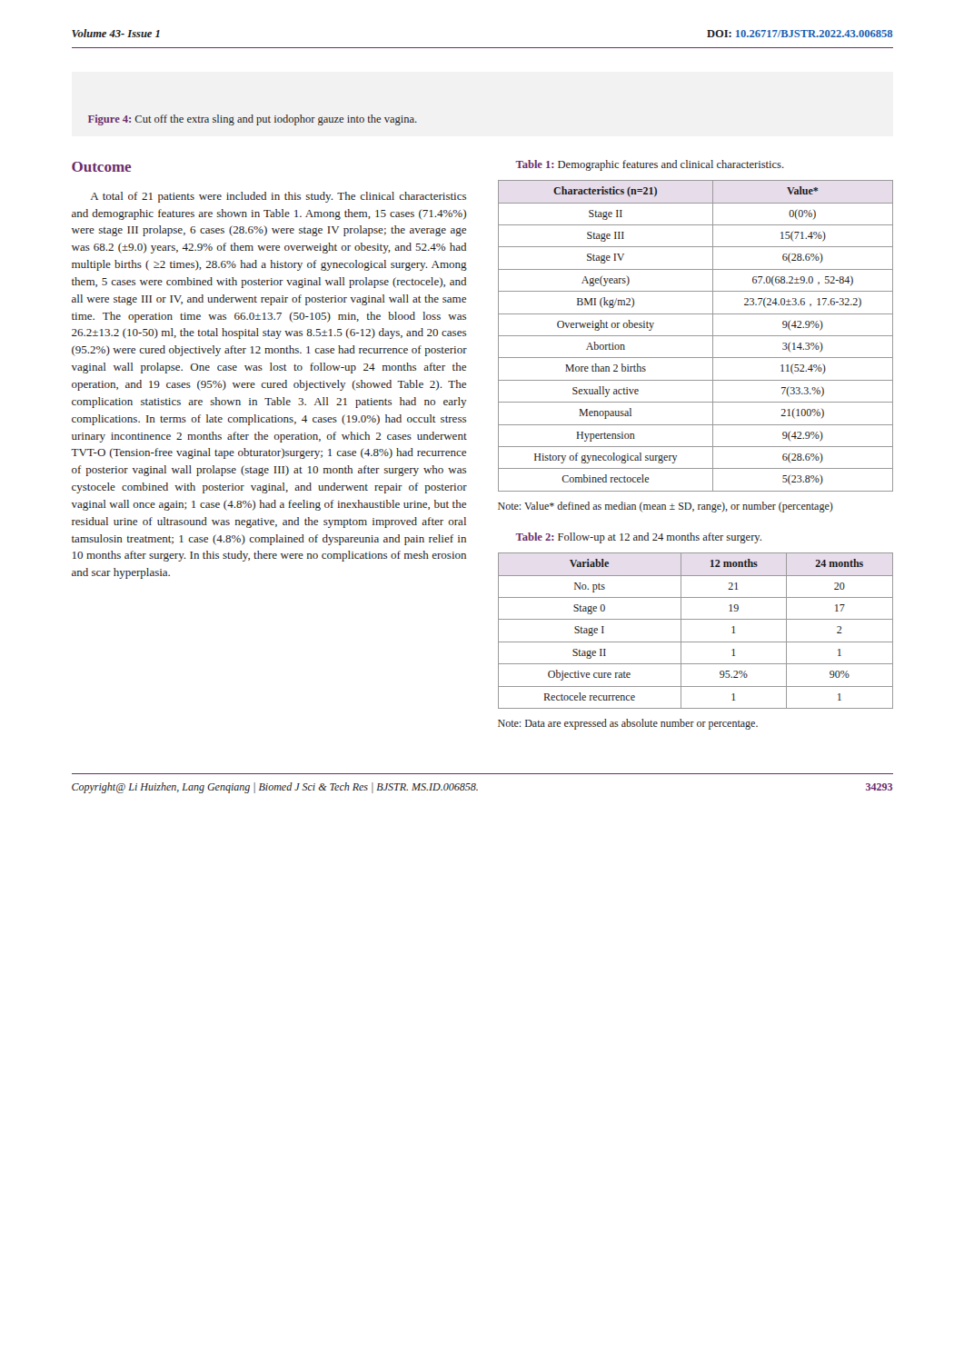Volume 43- Issue 1
DOI: 10.26717/BJSTR.2022.43.006858
Figure 4: Cut off the extra sling and put iodophor gauze into the vagina.
Outcome
A total of 21 patients were included in this study. The clinical characteristics and demographic features are shown in Table 1. Among them, 15 cases (71.4%%) were stage III prolapse, 6 cases (28.6%) were stage IV prolapse; the average age was 68.2 (±9.0) years, 42.9% of them were overweight or obesity, and 52.4% had multiple births ( ≥2 times), 28.6% had a history of gynecological surgery. Among them, 5 cases were combined with posterior vaginal wall prolapse (rectocele), and all were stage III or IV, and underwent repair of posterior vaginal wall at the same time. The operation time was 66.0±13.7 (50-105) min, the blood loss was 26.2±13.2 (10-50) ml, the total hospital stay was 8.5±1.5 (6-12) days, and 20 cases (95.2%) were cured objectively after 12 months. 1 case had recurrence of posterior vaginal wall prolapse. One case was lost to follow-up 24 months after the operation, and 19 cases (95%) were cured objectively (showed Table 2). The complication statistics are shown in Table 3. All 21 patients had no early complications. In terms of late complications, 4 cases (19.0%) had occult stress urinary incontinence 2 months after the operation, of which 2 cases underwent TVT-O (Tension-free vaginal tape obturator)surgery; 1 case (4.8%) had recurrence of posterior vaginal wall prolapse (stage III) at 10 month after surgery who was cystocele combined with posterior vaginal, and underwent repair of posterior vaginal wall once again; 1 case (4.8%) had a feeling of inexhaustible urine, but the residual urine of ultrasound was negative, and the symptom improved after oral tamsulosin treatment; 1 case (4.8%) complained of dyspareunia and pain relief in 10 months after surgery. In this study, there were no complications of mesh erosion and scar hyperplasia.
Table 1: Demographic features and clinical characteristics.
| Characteristics (n=21) | Value* |
| --- | --- |
| Stage II | 0(0%) |
| Stage III | 15(71.4%) |
| Stage IV | 6(28.6%) |
| Age(years) | 67.0(68.2±9.0，52-84) |
| BMI (kg/m2) | 23.7(24.0±3.6，17.6-32.2) |
| Overweight or obesity | 9(42.9%) |
| Abortion | 3(14.3%) |
| More than 2 births | 11(52.4%) |
| Sexually active | 7(33.3.%) |
| Menopausal | 21(100%) |
| Hypertension | 9(42.9%) |
| History of gynecological surgery | 6(28.6%) |
| Combined rectocele | 5(23.8%) |
Note: Value* defined as median (mean ± SD, range), or number (percentage)
Table 2: Follow-up at 12 and 24 months after surgery.
| Variable | 12 months | 24 months |
| --- | --- | --- |
| No. pts | 21 | 20 |
| Stage 0 | 19 | 17 |
| Stage I | 1 | 2 |
| Stage II | 1 | 1 |
| Objective cure rate | 95.2% | 90% |
| Rectocele recurrence | 1 | 1 |
Note: Data are expressed as absolute number or percentage.
Copyright@ Li Huizhen, Lang Genqiang | Biomed J Sci & Tech Res | BJSTR. MS.ID.006858.
34293